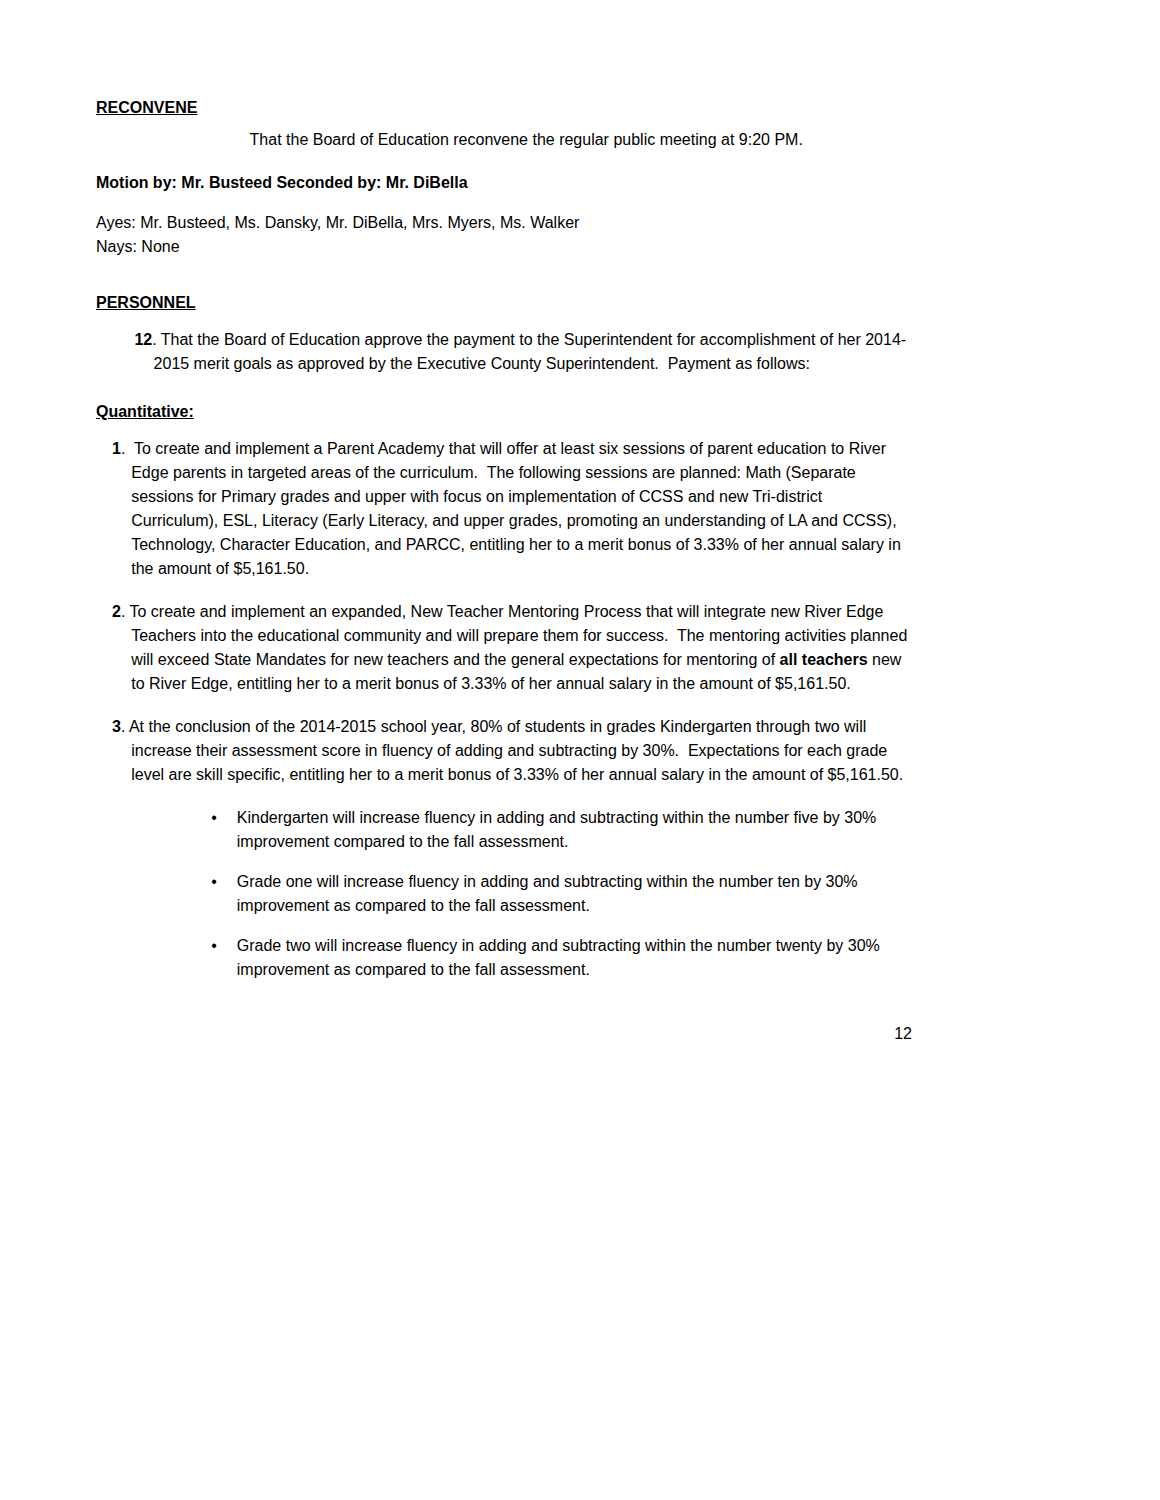RECONVENE
That the Board of Education reconvene the regular public meeting at 9:20 PM.
Motion by: Mr. Busteed Seconded by: Mr. DiBella
Ayes: Mr. Busteed, Ms. Dansky, Mr. DiBella, Mrs. Myers, Ms. Walker
Nays: None
PERSONNEL
12. That the Board of Education approve the payment to the Superintendent for accomplishment of her 2014-2015 merit goals as approved by the Executive County Superintendent. Payment as follows:
Quantitative:
1. To create and implement a Parent Academy that will offer at least six sessions of parent education to River Edge parents in targeted areas of the curriculum. The following sessions are planned: Math (Separate sessions for Primary grades and upper with focus on implementation of CCSS and new Tri-district Curriculum), ESL, Literacy (Early Literacy, and upper grades, promoting an understanding of LA and CCSS), Technology, Character Education, and PARCC, entitling her to a merit bonus of 3.33% of her annual salary in the amount of $5,161.50.
2. To create and implement an expanded, New Teacher Mentoring Process that will integrate new River Edge Teachers into the educational community and will prepare them for success. The mentoring activities planned will exceed State Mandates for new teachers and the general expectations for mentoring of all teachers new to River Edge, entitling her to a merit bonus of 3.33% of her annual salary in the amount of $5,161.50.
3. At the conclusion of the 2014-2015 school year, 80% of students in grades Kindergarten through two will increase their assessment score in fluency of adding and subtracting by 30%. Expectations for each grade level are skill specific, entitling her to a merit bonus of 3.33% of her annual salary in the amount of $5,161.50.
Kindergarten will increase fluency in adding and subtracting within the number five by 30% improvement compared to the fall assessment.
Grade one will increase fluency in adding and subtracting within the number ten by 30% improvement as compared to the fall assessment.
Grade two will increase fluency in adding and subtracting within the number twenty by 30% improvement as compared to the fall assessment.
12